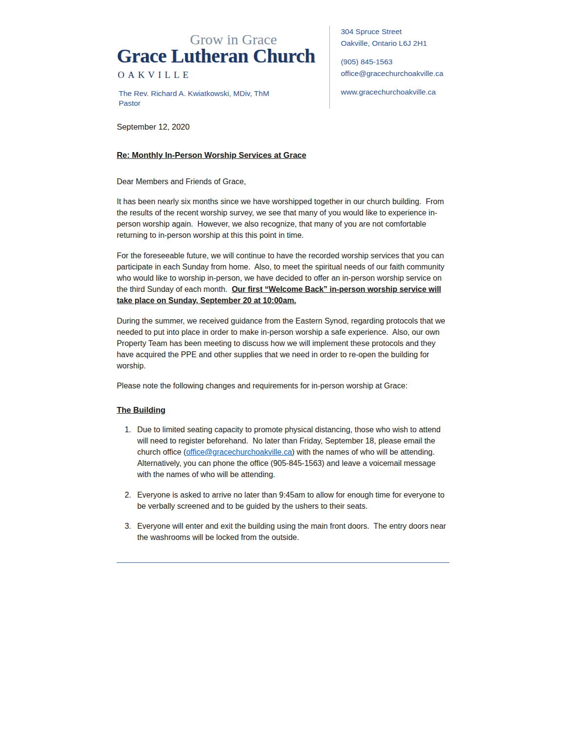Grow in Grace
Grace Lutheran Church
OAKVILLE
The Rev. Richard A. Kwiatkowski, MDiv, ThM
Pastor
304 Spruce Street
Oakville, Ontario L6J 2H1
(905) 845-1563
office@gracechurchoakville.ca
www.gracechurchoakville.ca
September 12, 2020
Re: Monthly In-Person Worship Services at Grace
Dear Members and Friends of Grace,
It has been nearly six months since we have worshipped together in our church building. From the results of the recent worship survey, we see that many of you would like to experience in-person worship again. However, we also recognize, that many of you are not comfortable returning to in-person worship at this this point in time.
For the foreseeable future, we will continue to have the recorded worship services that you can participate in each Sunday from home. Also, to meet the spiritual needs of our faith community who would like to worship in-person, we have decided to offer an in-person worship service on the third Sunday of each month. Our first “Welcome Back” in-person worship service will take place on Sunday, September 20 at 10:00am.
During the summer, we received guidance from the Eastern Synod, regarding protocols that we needed to put into place in order to make in-person worship a safe experience. Also, our own Property Team has been meeting to discuss how we will implement these protocols and they have acquired the PPE and other supplies that we need in order to re-open the building for worship.
Please note the following changes and requirements for in-person worship at Grace:
The Building
Due to limited seating capacity to promote physical distancing, those who wish to attend will need to register beforehand. No later than Friday, September 18, please email the church office (office@gracechurchoakville.ca) with the names of who will be attending. Alternatively, you can phone the office (905-845-1563) and leave a voicemail message with the names of who will be attending.
Everyone is asked to arrive no later than 9:45am to allow for enough time for everyone to be verbally screened and to be guided by the ushers to their seats.
Everyone will enter and exit the building using the main front doors. The entry doors near the washrooms will be locked from the outside.